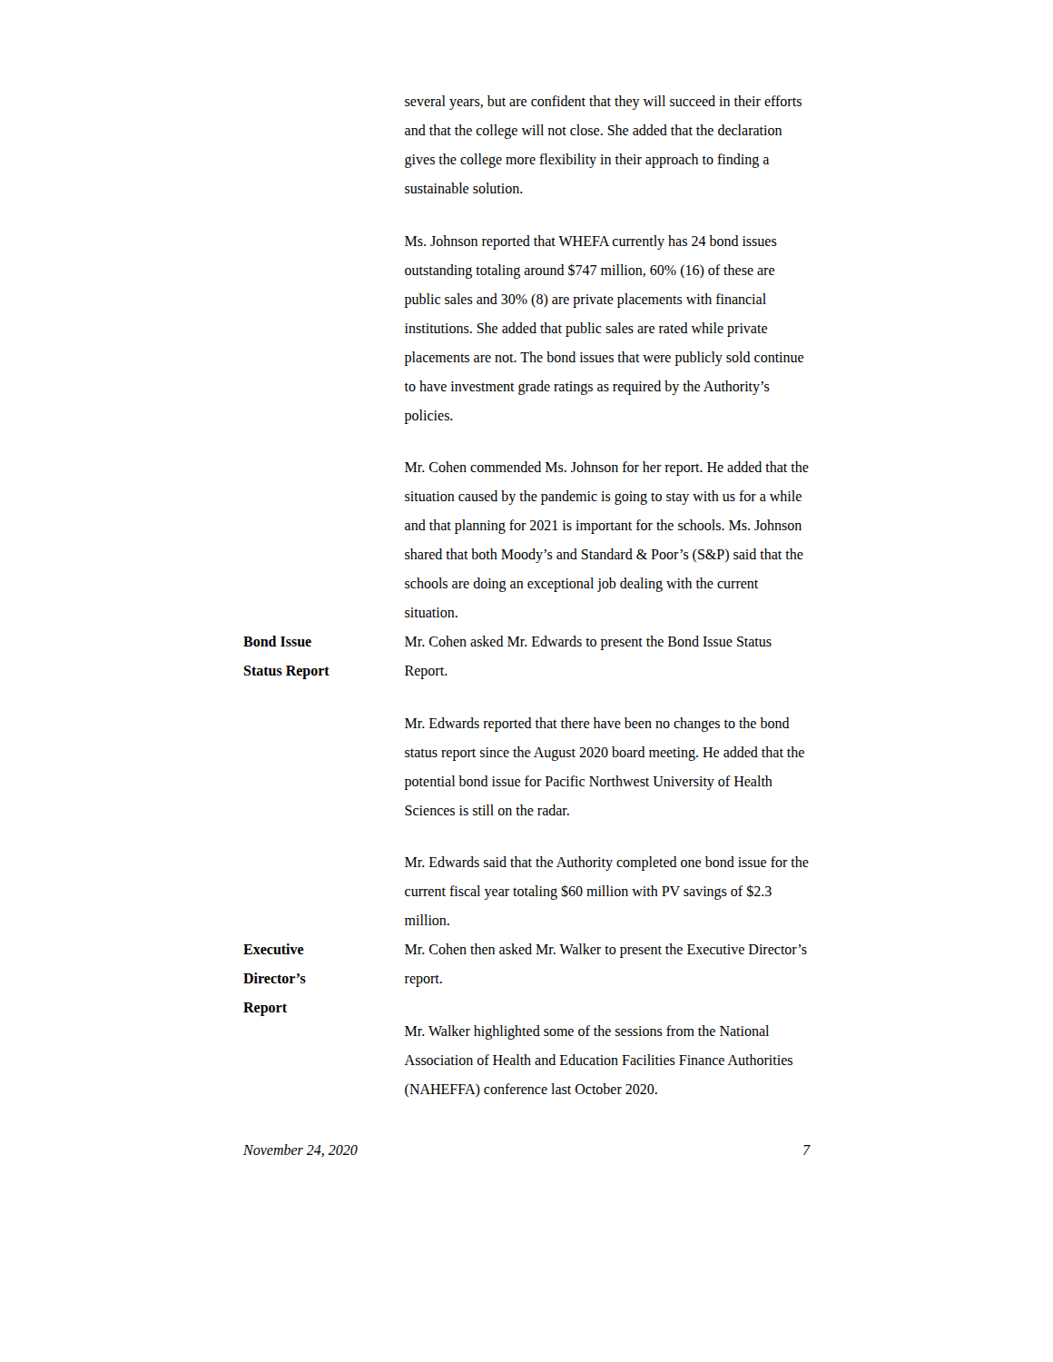| | several years, but are confident that they will succeed in their efforts and that the college will not close. She added that the declaration gives the college more flexibility in their approach to finding a sustainable solution. Ms. Johnson reported that WHEFA currently has 24 bond issues outstanding totaling around $747 million, 60% (16) of these are public sales and 30% (8) are private placements with financial institutions. She added that public sales are rated while private placements are not. The bond issues that were publicly sold continue to have investment grade ratings as required by the Authority’s policies. Mr. Cohen commended Ms. Johnson for her report. He added that the situation caused by the pandemic is going to stay with us for a while and that planning for 2021 is important for the schools. Ms. Johnson shared that both Moody’s and Standard & Poor’s (S&P) said that the schools are doing an exceptional job dealing with the current situation. |
| Bond Issue Status Report | Mr. Cohen asked Mr. Edwards to present the Bond Issue Status Report. Mr. Edwards reported that there have been no changes to the bond status report since the August 2020 board meeting. He added that the potential bond issue for Pacific Northwest University of Health Sciences is still on the radar. Mr. Edwards said that the Authority completed one bond issue for the current fiscal year totaling $60 million with PV savings of $2.3 million. |
| Executive Director’s Report | Mr. Cohen then asked Mr. Walker to present the Executive Director’s report. Mr. Walker highlighted some of the sessions from the National Association of Health and Education Facilities Finance Authorities (NAHEFFA) conference last October 2020. |
November 24, 2020 7